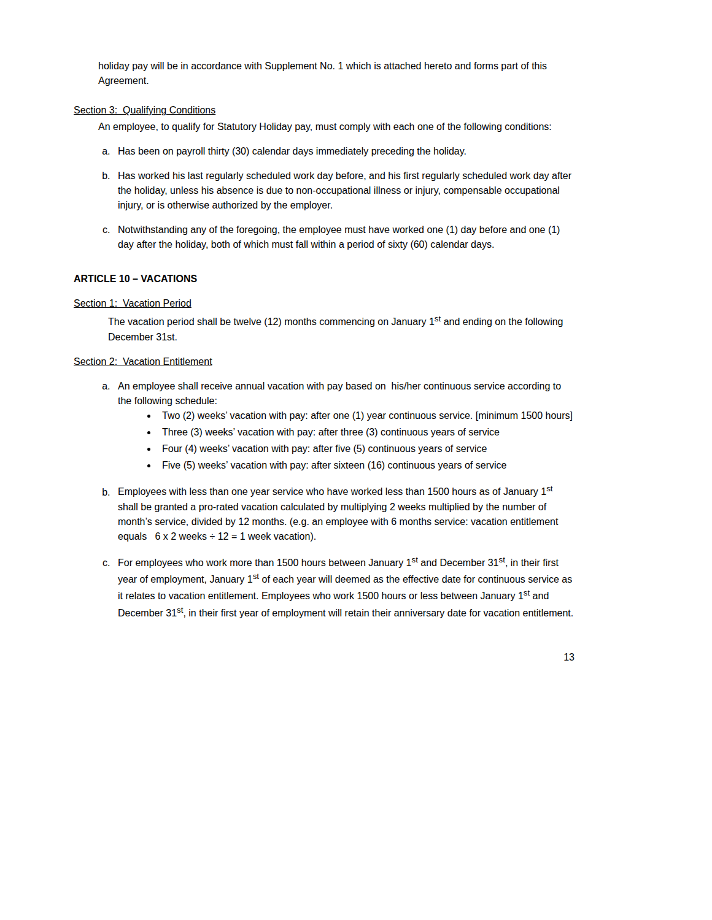holiday pay will be in accordance with Supplement No. 1 which is attached hereto and forms part of this Agreement.
Section 3: Qualifying Conditions
An employee, to qualify for Statutory Holiday pay, must comply with each one of the following conditions:
Has been on payroll thirty (30) calendar days immediately preceding the holiday.
Has worked his last regularly scheduled work day before, and his first regularly scheduled work day after the holiday, unless his absence is due to non-occupational illness or injury, compensable occupational injury, or is otherwise authorized by the employer.
Notwithstanding any of the foregoing, the employee must have worked one (1) day before and one (1) day after the holiday, both of which must fall within a period of sixty (60) calendar days.
ARTICLE 10 – VACATIONS
Section 1: Vacation Period
The vacation period shall be twelve (12) months commencing on January 1st and ending on the following December 31st.
Section 2: Vacation Entitlement
An employee shall receive annual vacation with pay based on his/her continuous service according to the following schedule:
Two (2) weeks’ vacation with pay: after one (1) year continuous service. [minimum 1500 hours]
Three (3) weeks’ vacation with pay: after three (3) continuous years of service
Four (4) weeks’ vacation with pay: after five (5) continuous years of service
Five (5) weeks’ vacation with pay: after sixteen (16) continuous years of service
Employees with less than one year service who have worked less than 1500 hours as of January 1st shall be granted a pro-rated vacation calculated by multiplying 2 weeks multiplied by the number of month’s service, divided by 12 months. (e.g. an employee with 6 months service: vacation entitlement equals 6 x 2 weeks ÷ 12 = 1 week vacation).
For employees who work more than 1500 hours between January 1st and December 31st, in their first year of employment, January 1st of each year will deemed as the effective date for continuous service as it relates to vacation entitlement. Employees who work 1500 hours or less between January 1st and December 31st, in their first year of employment will retain their anniversary date for vacation entitlement.
13